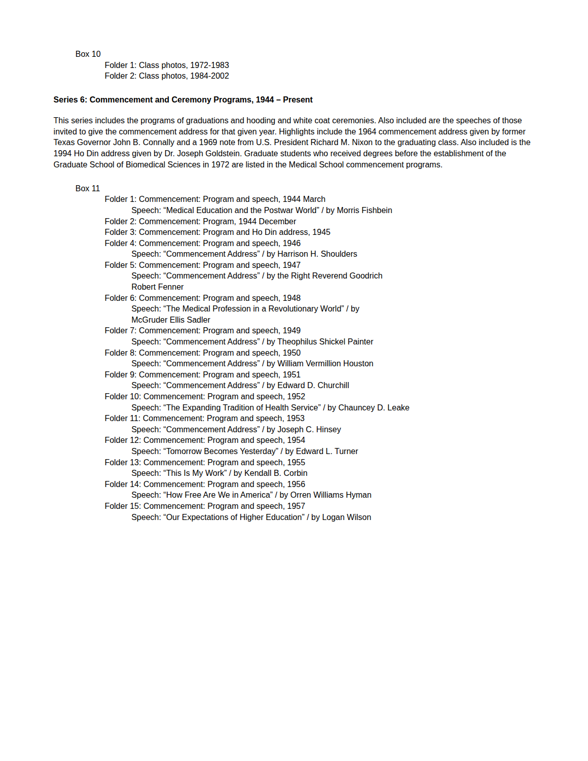Box 10
Folder 1: Class photos, 1972-1983
Folder 2: Class photos, 1984-2002
Series 6: Commencement and Ceremony Programs, 1944 – Present
This series includes the programs of graduations and hooding and white coat ceremonies. Also included are the speeches of those invited to give the commencement address for that given year. Highlights include the 1964 commencement address given by former Texas Governor John B. Connally and a 1969 note from U.S. President Richard M. Nixon to the graduating class. Also included is the 1994 Ho Din address given by Dr. Joseph Goldstein. Graduate students who received degrees before the establishment of the Graduate School of Biomedical Sciences in 1972 are listed in the Medical School commencement programs.
Box 11
Folder 1: Commencement: Program and speech, 1944 March Speech: “Medical Education and the Postwar World” / by Morris Fishbein
Folder 2: Commencement: Program, 1944 December
Folder 3: Commencement: Program and Ho Din address, 1945
Folder 4: Commencement: Program and speech, 1946 Speech: “Commencement Address” / by Harrison H. Shoulders
Folder 5: Commencement: Program and speech, 1947 Speech: “Commencement Address” / by the Right Reverend Goodrich Robert Fenner
Folder 6: Commencement: Program and speech, 1948 Speech: “The Medical Profession in a Revolutionary World” / by McGruder Ellis Sadler
Folder 7: Commencement: Program and speech, 1949 Speech: “Commencement Address” / by Theophilus Shickel Painter
Folder 8: Commencement: Program and speech, 1950 Speech: “Commencement Address” / by William Vermillion Houston
Folder 9: Commencement: Program and speech, 1951 Speech: “Commencement Address” / by Edward D. Churchill
Folder 10: Commencement: Program and speech, 1952 Speech: “The Expanding Tradition of Health Service” / by Chauncey D. Leake
Folder 11: Commencement: Program and speech, 1953 Speech: “Commencement Address” / by Joseph C. Hinsey
Folder 12: Commencement: Program and speech, 1954 Speech: “Tomorrow Becomes Yesterday” / by Edward L. Turner
Folder 13: Commencement: Program and speech, 1955 Speech: “This Is My Work” / by Kendall B. Corbin
Folder 14: Commencement: Program and speech, 1956 Speech: “How Free Are We in America” / by Orren Williams Hyman
Folder 15: Commencement: Program and speech, 1957 Speech: “Our Expectations of Higher Education” / by Logan Wilson